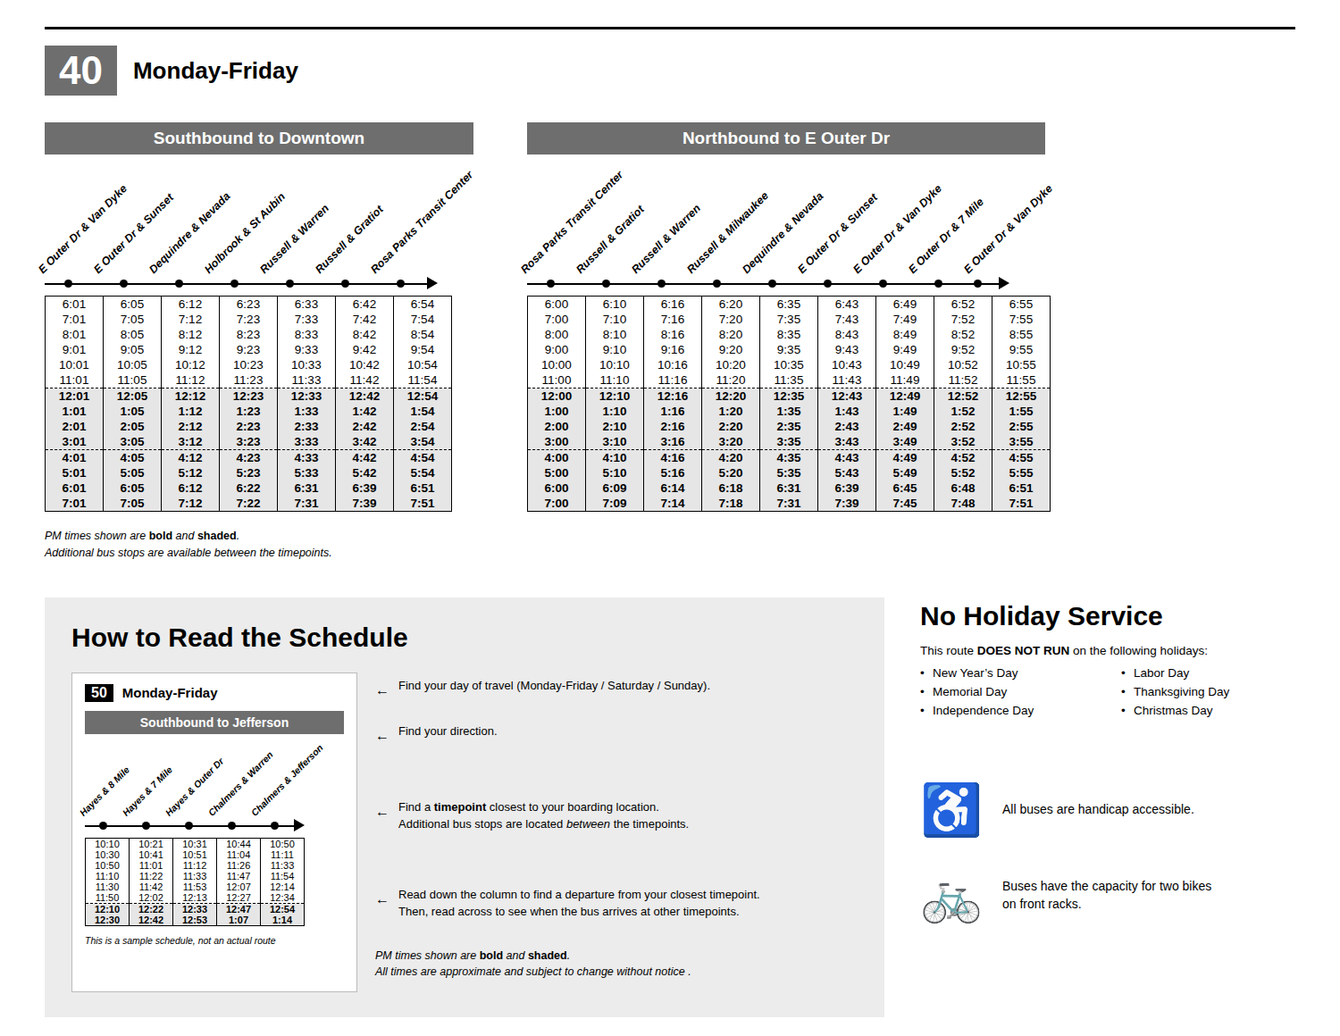40
Monday-Friday
Southbound to Downtown
E Outer Dr & Van Dyke E Outer Dr & Sunset Dequindre & Nevada Holbrook & St Aubin Russell & Warren Russell & Gratiot Rosa Parks Transit Center
| 6:01 | 6:05 | 6:12 | 6:23 | 6:33 | 6:42 | 6:54 |
| 7:01 | 7:05 | 7:12 | 7:23 | 7:33 | 7:42 | 7:54 |
| 8:01 | 8:05 | 8:12 | 8:23 | 8:33 | 8:42 | 8:54 |
| 9:01 | 9:05 | 9:12 | 9:23 | 9:33 | 9:42 | 9:54 |
| 10:01 | 10:05 | 10:12 | 10:23 | 10:33 | 10:42 | 10:54 |
| 11:01 | 11:05 | 11:12 | 11:23 | 11:33 | 11:42 | 11:54 |
| 12:01 | 12:05 | 12:12 | 12:23 | 12:33 | 12:42 | 12:54 |
| 1:01 | 1:05 | 1:12 | 1:23 | 1:33 | 1:42 | 1:54 |
| 2:01 | 2:05 | 2:12 | 2:23 | 2:33 | 2:42 | 2:54 |
| 3:01 | 3:05 | 3:12 | 3:23 | 3:33 | 3:42 | 3:54 |
| 4:01 | 4:05 | 4:12 | 4:23 | 4:33 | 4:42 | 4:54 |
| 5:01 | 5:05 | 5:12 | 5:23 | 5:33 | 5:42 | 5:54 |
| 6:01 | 6:05 | 6:12 | 6:22 | 6:31 | 6:39 | 6:51 |
| 7:01 | 7:05 | 7:12 | 7:22 | 7:31 | 7:39 | 7:51 |
Northbound to E Outer Dr
Rosa Parks Transit Center Russell & Gratiot Russell & Warren Russell & Milwaukee Dequindre & Nevada E Outer Dr & Sunset E Outer Dr & Van Dyke E Outer Dr & 7 Mile E Outer Dr & Van Dyke
| 6:00 | 6:10 | 6:16 | 6:20 | 6:35 | 6:43 | 6:49 | 6:52 | 6:55 |
| 7:00 | 7:10 | 7:16 | 7:20 | 7:35 | 7:43 | 7:49 | 7:52 | 7:55 |
| 8:00 | 8:10 | 8:16 | 8:20 | 8:35 | 8:43 | 8:49 | 8:52 | 8:55 |
| 9:00 | 9:10 | 9:16 | 9:20 | 9:35 | 9:43 | 9:49 | 9:52 | 9:55 |
| 10:00 | 10:10 | 10:16 | 10:20 | 10:35 | 10:43 | 10:49 | 10:52 | 10:55 |
| 11:00 | 11:10 | 11:16 | 11:20 | 11:35 | 11:43 | 11:49 | 11:52 | 11:55 |
| 12:00 | 12:10 | 12:16 | 12:20 | 12:35 | 12:43 | 12:49 | 12:52 | 12:55 |
| 1:00 | 1:10 | 1:16 | 1:20 | 1:35 | 1:43 | 1:49 | 1:52 | 1:55 |
| 2:00 | 2:10 | 2:16 | 2:20 | 2:35 | 2:43 | 2:49 | 2:52 | 2:55 |
| 3:00 | 3:10 | 3:16 | 3:20 | 3:35 | 3:43 | 3:49 | 3:52 | 3:55 |
| 4:00 | 4:10 | 4:16 | 4:20 | 4:35 | 4:43 | 4:49 | 4:52 | 4:55 |
| 5:00 | 5:10 | 5:16 | 5:20 | 5:35 | 5:43 | 5:49 | 5:52 | 5:55 |
| 6:00 | 6:09 | 6:14 | 6:18 | 6:31 | 6:39 | 6:45 | 6:48 | 6:51 |
| 7:00 | 7:09 | 7:14 | 7:18 | 7:31 | 7:39 | 7:45 | 7:48 | 7:51 |
PM times shown are bold and shaded.
Additional bus stops are available between the timepoints.
How to Read the Schedule
50 Monday-Friday
Southbound to Jefferson
Hayes & 8 Mile Hayes & 7 Mile Hayes & Outer Dr Chalmers & Warren Chalmers & Jefferson
| 10:10 | 10:21 | 10:31 | 10:44 | 10:50 |
| 10:30 | 10:41 | 10:51 | 11:04 | 11:11 |
| 10:50 | 11:01 | 11:12 | 11:26 | 11:33 |
| 11:10 | 11:22 | 11:33 | 11:47 | 11:54 |
| 11:30 | 11:42 | 11:53 | 12:07 | 12:14 |
| 11:50 | 12:02 | 12:13 | 12:27 | 12:34 |
| 12:10 | 12:22 | 12:33 | 12:47 | 12:54 |
| 12:30 | 12:42 | 12:53 | 1:07 | 1:14 |
This is a sample schedule, not an actual route
←
Find your day of travel (Monday-Friday / Saturday / Sunday).
←
Find your direction.
←
Find a timepoint closest to your boarding location.
Additional bus stops are located between the timepoints.
←
Read down the column to find a departure from your closest timepoint.
Then, read across to see when the bus arrives at other timepoints.
PM times shown are bold and shaded.
All times are approximate and subject to change without notice .
No Holiday Service
This route DOES NOT RUN on the following holidays:
New Year’s Day
Memorial Day
Independence Day
Labor Day
Thanksgiving Day
Christmas Day
♿
All buses are handicap accessible.
🚲
Buses have the capacity for two bikes
on front racks.